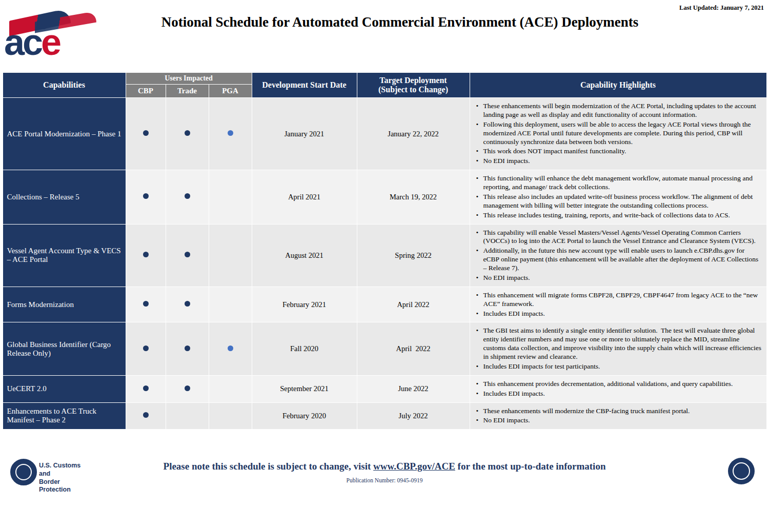Last Updated: January 7, 2021
ace
Notional Schedule for Automated Commercial Environment (ACE) Deployments
| Capabilities | Users Impacted | Development Start Date | Target Deployment (Subject to Change) | Capability Highlights |
| --- | --- | --- | --- | --- |
| CBP | Trade | PGA |
| ACE Portal Modernization – Phase 1 | | | | January 2021 | January 22, 2022 | These enhancements will begin modernization of the ACE Portal, including updates to the account landing page as well as display and edit functionality of account information. Following this deployment, users will be able to access the legacy ACE Portal views through the modernized ACE Portal until future developments are complete. During this period, CBP will continuously synchronize data between both versions. This work does NOT impact manifest functionality. No EDI impacts. |
| Collections – Release 5 | | | | April 2021 | March 19, 2022 | This functionality will enhance the debt management workflow, automate manual processing and reporting, and manage/ track debt collections. This release also includes an updated write-off business process workflow. The alignment of debt management with billing will better integrate the outstanding collections process. This release includes testing, training, reports, and write-back of collections data to ACS. |
| Vessel Agent Account Type & VECS – ACE Portal | | | | August 2021 | Spring 2022 | This capability will enable Vessel Masters/Vessel Agents/Vessel Operating Common Carriers (VOCCs) to log into the ACE Portal to launch the Vessel Entrance and Clearance System (VECS). Additionally, in the future this new account type will enable users to launch e.CBP.dhs.gov for eCBP online payment (this enhancement will be available after the deployment of ACE Collections – Release 7). No EDI impacts. |
| Forms Modernization | | | | February 2021 | April 2022 | This enhancement will migrate forms CBPF28, CBPF29, CBPF4647 from legacy ACE to the “new ACE” framework. Includes EDI impacts. |
| Global Business Identifier (Cargo Release Only) | | | | Fall 2020 | April 2022 | The GBI test aims to identify a single entity identifier solution. The test will evaluate three global entity identifier numbers and may use one or more to ultimately replace the MID, streamline customs data collection, and improve visibility into the supply chain which will increase efficiencies in shipment review and clearance. Includes EDI impacts for test participants. |
| UeCERT 2.0 | | | | September 2021 | June 2022 | This enhancement provides decrementation, additional validations, and query capabilities. Includes EDI impacts. |
| Enhancements to ACE Truck Manifest – Phase 2 | | | | February 2020 | July 2022 | These enhancements will modernize the CBP-facing truck manifest portal. No EDI impacts. |
U.S. Customs and
Border Protection
Please note this schedule is subject to change, visit www.CBP.gov/ACE for the most up-to-date information
Publication Number: 0945-0919